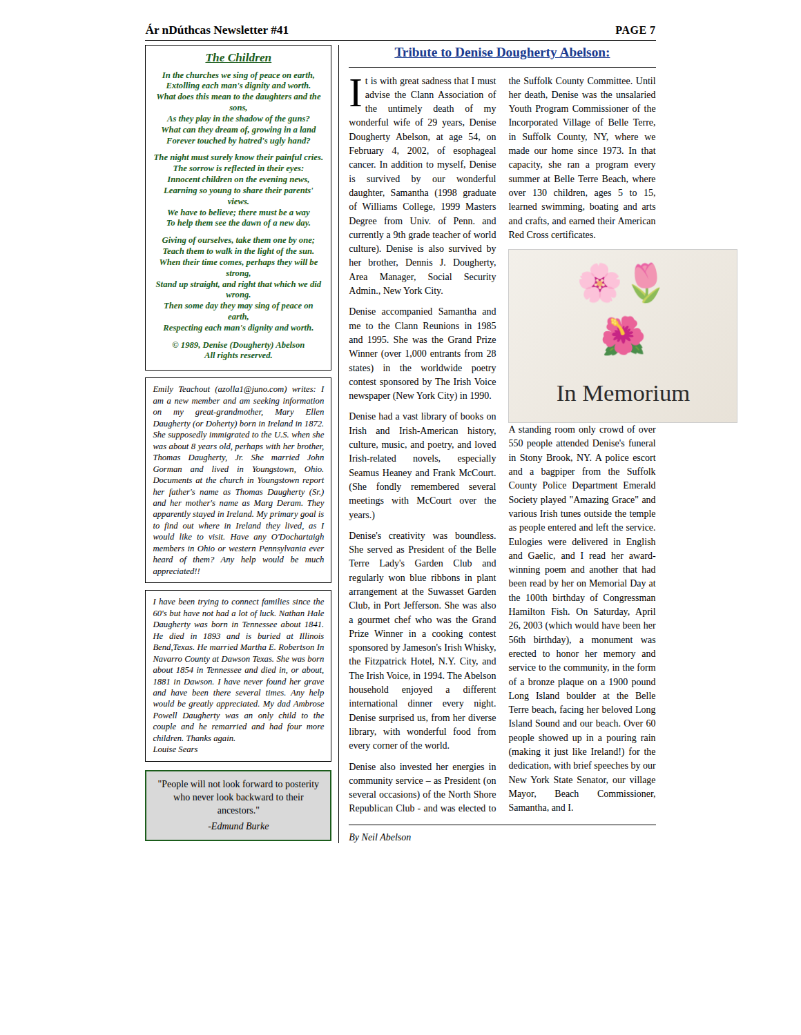Ár nDúthcas Newsletter #41
PAGE 7
The Children
In the churches we sing of peace on earth,
Extolling each man's dignity and worth.
What does this mean to the daughters and the sons,
As they play in the shadow of the guns?
What can they dream of, growing in a land
Forever touched by hatred's ugly hand?
The night must surely know their painful cries.
The sorrow is reflected in their eyes:
Innocent children on the evening news,
Learning so young to share their parents' views.
We have to believe; there must be a way
To help them see the dawn of a new day.
Giving of ourselves, take them one by one;
Teach them to walk in the light of the sun.
When their time comes, perhaps they will be strong,
Stand up straight, and right that which we did wrong.
Then some day they may sing of peace on earth,
Respecting each man's dignity and worth.
© 1989, Denise (Dougherty) Abelson
All rights reserved.
Emily Teachout (azolla1@juno.com) writes: I am a new member and am seeking information on my great-grandmother, Mary Ellen Daugherty (or Doherty) born in Ireland in 1872. She supposedly immigrated to the U.S. when she was about 8 years old, perhaps with her brother, Thomas Daugherty, Jr. She married John Gorman and lived in Youngstown, Ohio. Documents at the church in Youngstown report her father's name as Thomas Daugherty (Sr.) and her mother's name as Marg Deram. They apparently stayed in Ireland. My primary goal is to find out where in Ireland they lived, as I would like to visit. Have any O'Dochartaigh members in Ohio or western Pennsylvania ever heard of them? Any help would be much appreciated!!
I have been trying to connect families since the 60's but have not had a lot of luck. Nathan Hale Daugherty was born in Tennessee about 1841. He died in 1893 and is buried at Illinois Bend,Texas. He married Martha E. Robertson In Navarro County at Dawson Texas. She was born about 1854 in Tennessee and died in, or about, 1881 in Dawson. I have never found her grave and have been there several times. Any help would be greatly appreciated. My dad Ambrose Powell Daugherty was an only child to the couple and he remarried and had four more children. Thanks again.
Louise Sears
"People will not look forward to posterity who never look backward to their ancestors."
-Edmund Burke
Tribute to Denise Dougherty Abelson:
It is with great sadness that I must advise the Clann Association of the untimely death of my wonderful wife of 29 years, Denise Dougherty Abelson, at age 54, on February 4, 2002, of esophageal cancer. In addition to myself, Denise is survived by our wonderful daughter, Samantha (1998 graduate of Williams College, 1999 Masters Degree from Univ. of Penn. and currently a 9th grade teacher of world culture). Denise is also survived by her brother, Dennis J. Dougherty, Area Manager, Social Security Admin., New York City.
Denise accompanied Samantha and me to the Clann Reunions in 1985 and 1995. She was the Grand Prize Winner (over 1,000 entrants from 28 states) in the worldwide poetry contest sponsored by The Irish Voice newspaper (New York City) in 1990.
Denise had a vast library of books on Irish and Irish-American history, culture, music, and poetry, and loved Irish-related novels, especially Seamus Heaney and Frank McCourt. (She fondly remembered several meetings with McCourt over the years.)
Denise's creativity was boundless. She served as President of the Belle Terre Lady's Garden Club and regularly won blue ribbons in plant arrangement at the Suwasset Garden Club, in Port Jefferson. She was also a gourmet chef who was the Grand Prize Winner in a cooking contest sponsored by Jameson's Irish Whisky, the Fitzpatrick Hotel, N.Y. City, and The Irish Voice, in 1994. The Abelson household enjoyed a different international dinner every night. Denise surprised us, from her diverse library, with wonderful food from every corner of the world.
Denise also invested her energies in community service – as President (on several occasions) of the North Shore Republican Club - and was elected to the Suffolk County Committee. Until her death, Denise was the unsalaried Youth Program Commissioner of the Incorporated Village of Belle Terre, in Suffolk County, NY, where we made our home since 1973. In that capacity, she ran a program every summer at Belle Terre Beach, where over 130 children, ages 5 to 15, learned swimming, boating and arts and crafts, and earned their American Red Cross certificates.
🌸🌷🌺
In Memorium
A standing room only crowd of over 550 people attended Denise's funeral in Stony Brook, NY. A police escort and a bagpiper from the Suffolk County Police Department Emerald Society played "Amazing Grace" and various Irish tunes outside the temple as people entered and left the service. Eulogies were delivered in English and Gaelic, and I read her award-winning poem and another that had been read by her on Memorial Day at the 100th birthday of Congressman Hamilton Fish. On Saturday, April 26, 2003 (which would have been her 56th birthday), a monument was erected to honor her memory and service to the community, in the form of a bronze plaque on a 1900 pound Long Island boulder at the Belle Terre beach, facing her beloved Long Island Sound and our beach. Over 60 people showed up in a pouring rain (making it just like Ireland!) for the dedication, with brief speeches by our New York State Senator, our village Mayor, Beach Commissioner, Samantha, and I.
By Neil Abelson